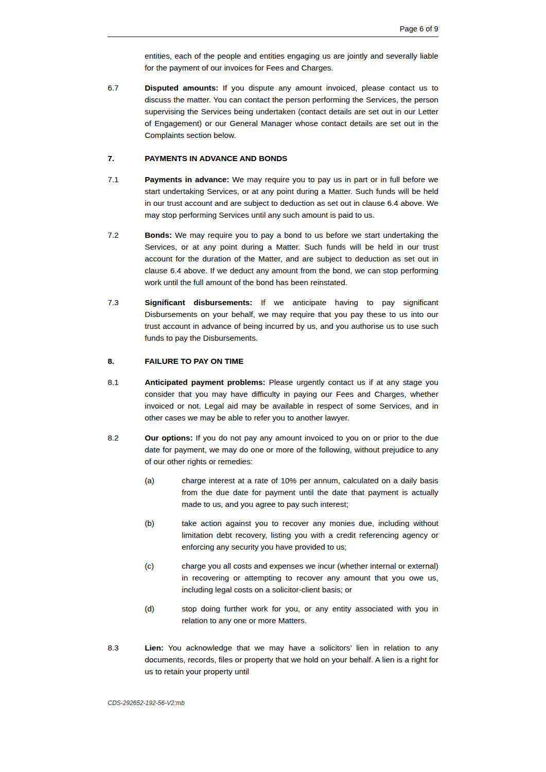Page 6 of 9
entities, each of the people and entities engaging us are jointly and severally liable for the payment of our invoices for Fees and Charges.
6.7
Disputed amounts: If you dispute any amount invoiced, please contact us to discuss the matter. You can contact the person performing the Services, the person supervising the Services being undertaken (contact details are set out in our Letter of Engagement) or our General Manager whose contact details are set out in the Complaints section below.
7.
PAYMENTS IN ADVANCE AND BONDS
7.1
Payments in advance: We may require you to pay us in part or in full before we start undertaking Services, or at any point during a Matter. Such funds will be held in our trust account and are subject to deduction as set out in clause 6.4 above. We may stop performing Services until any such amount is paid to us.
7.2
Bonds: We may require you to pay a bond to us before we start undertaking the Services, or at any point during a Matter. Such funds will be held in our trust account for the duration of the Matter, and are subject to deduction as set out in clause 6.4 above. If we deduct any amount from the bond, we can stop performing work until the full amount of the bond has been reinstated.
7.3
Significant disbursements: If we anticipate having to pay significant Disbursements on your behalf, we may require that you pay these to us into our trust account in advance of being incurred by us, and you authorise us to use such funds to pay the Disbursements.
8.
FAILURE TO PAY ON TIME
8.1
Anticipated payment problems: Please urgently contact us if at any stage you consider that you may have difficulty in paying our Fees and Charges, whether invoiced or not. Legal aid may be available in respect of some Services, and in other cases we may be able to refer you to another lawyer.
8.2
Our options: If you do not pay any amount invoiced to you on or prior to the due date for payment, we may do one or more of the following, without prejudice to any of our other rights or remedies:
(a)
charge interest at a rate of 10% per annum, calculated on a daily basis from the due date for payment until the date that payment is actually made to us, and you agree to pay such interest;
(b)
take action against you to recover any monies due, including without limitation debt recovery, listing you with a credit referencing agency or enforcing any security you have provided to us;
(c)
charge you all costs and expenses we incur (whether internal or external) in recovering or attempting to recover any amount that you owe us, including legal costs on a solicitor-client basis; or
(d)
stop doing further work for you, or any entity associated with you in relation to any one or more Matters.
8.3
Lien: You acknowledge that we may have a solicitors’ lien in relation to any documents, records, files or property that we hold on your behalf. A lien is a right for us to retain your property until
CDS-292652-192-56-V2:mb